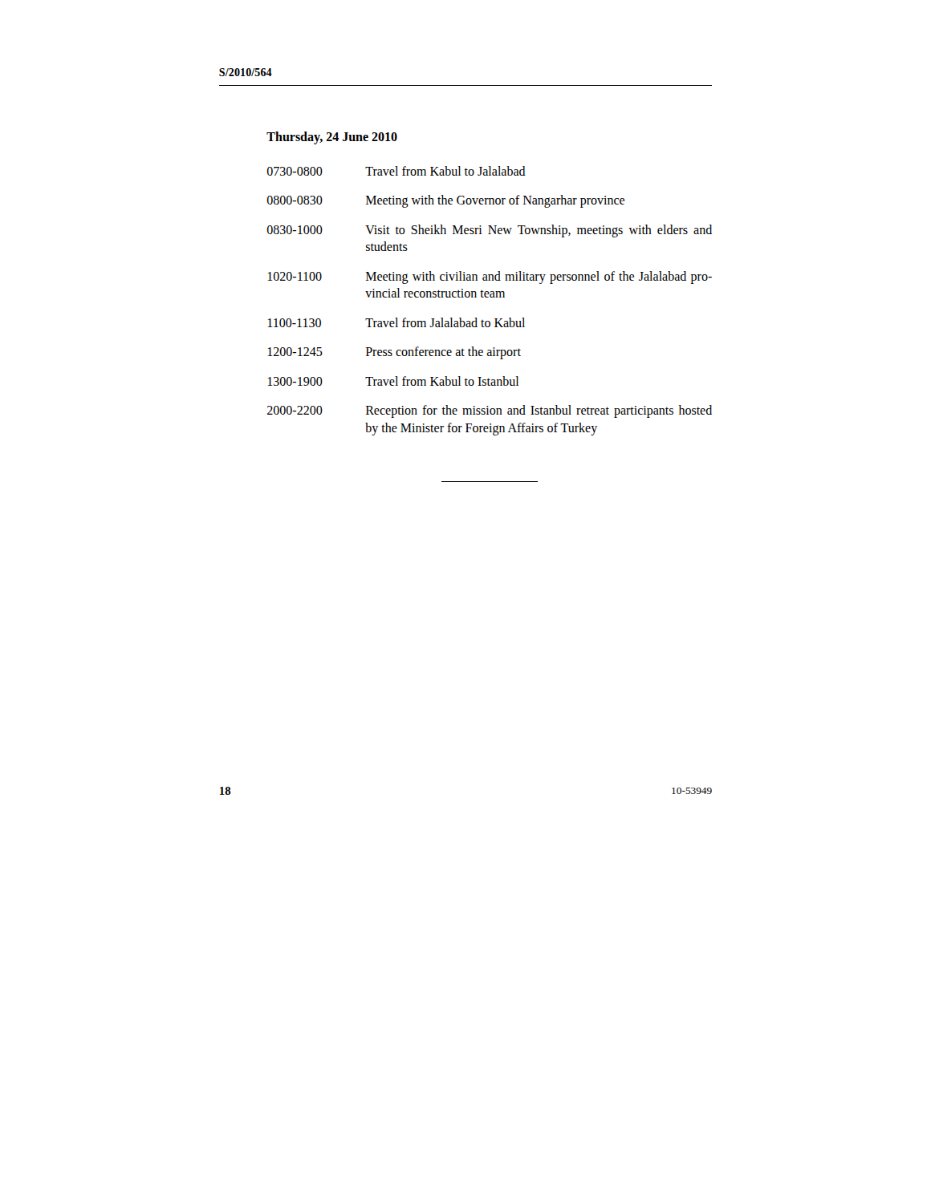S/2010/564
Thursday, 24 June 2010
| 0730-0800 | Travel from Kabul to Jalalabad |
| 0800-0830 | Meeting with the Governor of Nangarhar province |
| 0830-1000 | Visit to Sheikh Mesri New Township, meetings with elders and students |
| 1020-1100 | Meeting with civilian and military personnel of the Jalalabad provincial reconstruction team |
| 1100-1130 | Travel from Jalalabad to Kabul |
| 1200-1245 | Press conference at the airport |
| 1300-1900 | Travel from Kabul to Istanbul |
| 2000-2200 | Reception for the mission and Istanbul retreat participants hosted by the Minister for Foreign Affairs of Turkey |
18 10-53949